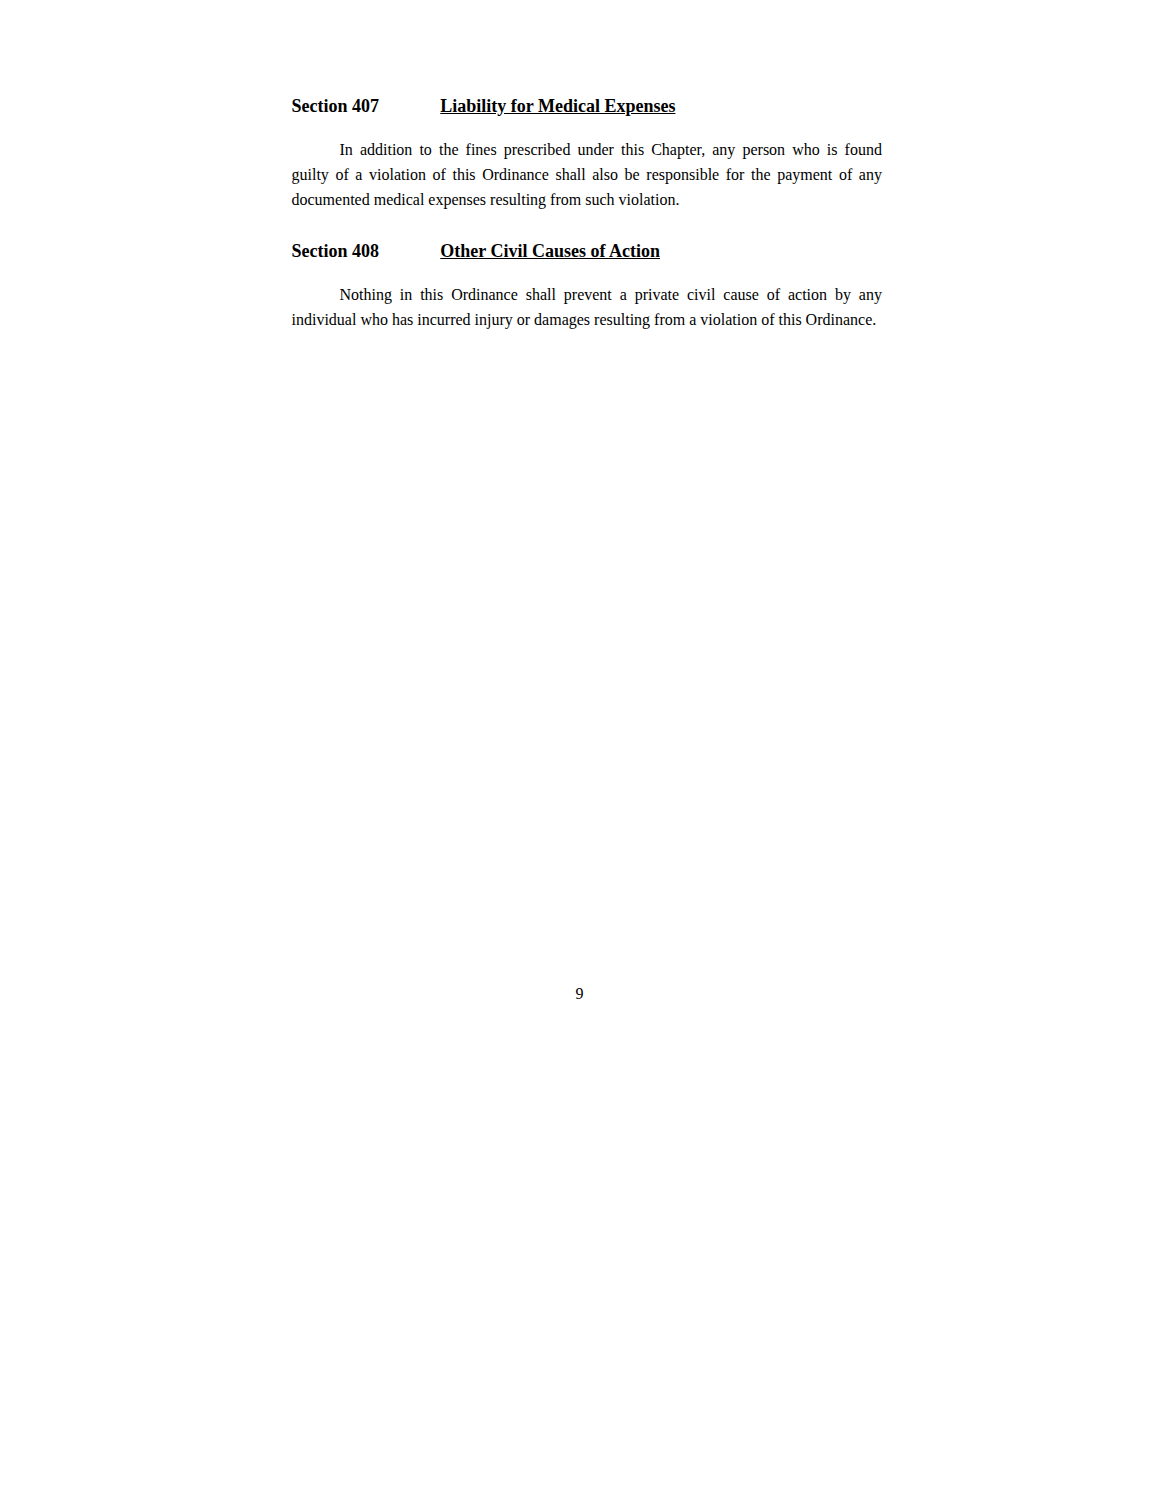Section 407 Liability for Medical Expenses
In addition to the fines prescribed under this Chapter, any person who is found guilty of a violation of this Ordinance shall also be responsible for the payment of any documented medical expenses resulting from such violation.
Section 408 Other Civil Causes of Action
Nothing in this Ordinance shall prevent a private civil cause of action by any individual who has incurred injury or damages resulting from a violation of this Ordinance.
9